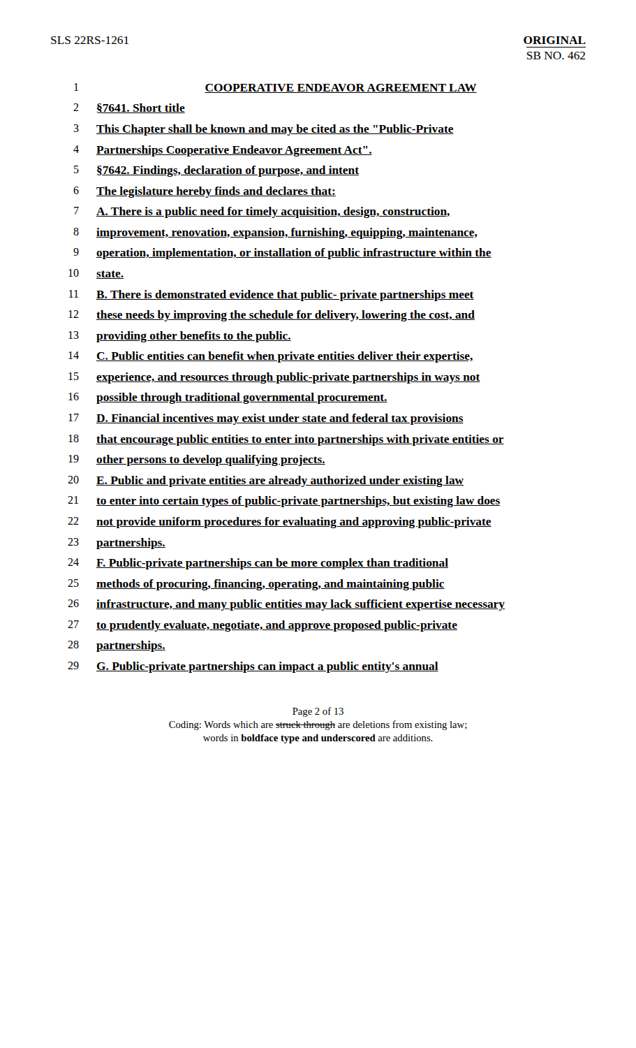SLS 22RS-1261
ORIGINAL
SB NO. 462
| 1 | COOPERATIVE ENDEAVOR AGREEMENT LAW |
| 2 | §7641. Short title |
| 3 | This Chapter shall be known and may be cited as the "Public-Private |
| 4 | Partnerships Cooperative Endeavor Agreement Act". |
| 5 | §7642. Findings, declaration of purpose, and intent |
| 6 | The legislature hereby finds and declares that: |
| 7 | A. There is a public need for timely acquisition, design, construction, |
| 8 | improvement, renovation, expansion, furnishing, equipping, maintenance, |
| 9 | operation, implementation, or installation of public infrastructure within the |
| 10 | state. |
| 11 | B. There is demonstrated evidence that public- private partnerships meet |
| 12 | these needs by improving the schedule for delivery, lowering the cost, and |
| 13 | providing other benefits to the public. |
| 14 | C. Public entities can benefit when private entities deliver their expertise, |
| 15 | experience, and resources through public-private partnerships in ways not |
| 16 | possible through traditional governmental procurement. |
| 17 | D. Financial incentives may exist under state and federal tax provisions |
| 18 | that encourage public entities to enter into partnerships with private entities or |
| 19 | other persons to develop qualifying projects. |
| 20 | E. Public and private entities are already authorized under existing law |
| 21 | to enter into certain types of public-private partnerships, but existing law does |
| 22 | not provide uniform procedures for evaluating and approving public-private |
| 23 | partnerships. |
| 24 | F. Public-private partnerships can be more complex than traditional |
| 25 | methods of procuring, financing, operating, and maintaining public |
| 26 | infrastructure, and many public entities may lack sufficient expertise necessary |
| 27 | to prudently evaluate, negotiate, and approve proposed public-private |
| 28 | partnerships. |
| 29 | G. Public-private partnerships can impact a public entity's annual |
Page 2 of 13
Coding: Words which are struck through are deletions from existing law;
words in boldface type and underscored are additions.